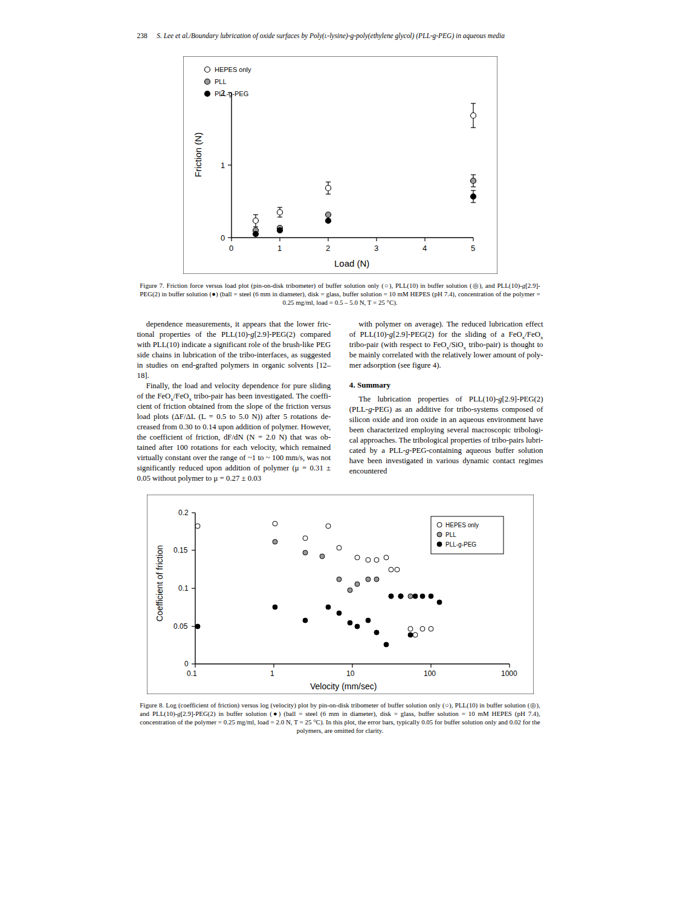238 S. Lee et al./Boundary lubrication of oxide surfaces by Poly(l-lysine)-g-poly(ethylene glycol) (PLL-g-PEG) in aqueous media
Figure 7. Friction force versus load plot (pin-on-disk tribometer) of buffer solution only ( ), PLL(10) in buffer solution ( ), and PLL(10)-g[2.9]-PEG(2) in buffer solution ( ) (ball = steel (6 mm in diameter), disk = glass, buffer solution = 10 mM HEPES (pH 7.4), concentration of the polymer = 0.25 mg/ml, load = 0.5 – 5.0 N, T = 25 °C).
dependence measurements, it appears that the lower frictional properties of the PLL(10)-g[2.9]-PEG(2) compared with PLL(10) indicate a significant role of the brush-like PEG side chains in lubrication of the tribo-interfaces, as suggested in studies on end-grafted polymers in organic solvents [12–18].
Finally, the load and velocity dependence for pure sliding of the FeOx/FeOx tribo-pair has been investigated. The coefficient of friction obtained from the slope of the friction versus load plots (ΔF/ΔL (L = 0.5 to 5.0 N)) after 5 rotations decreased from 0.30 to 0.14 upon addition of polymer. However, the coefficient of friction, dF/dN (N = 2.0 N) that was obtained after 100 rotations for each velocity, which remained virtually constant over the range of ~1 to ~ 100 mm/s, was not significantly reduced upon addition of polymer (μ = 0.31 ± 0.05 without polymer to μ = 0.27 ± 0.03
with polymer on average). The reduced lubrication effect of PLL(10)-g[2.9]-PEG(2) for the sliding of a FeOx/FeOx tribo-pair (with respect to FeOx/SiOx tribo-pair) is thought to be mainly correlated with the relatively lower amount of polymer adsorption (see figure 4).
4. Summary
The lubrication properties of PLL(10)-g[2.9]-PEG(2) (PLL-g-PEG) as an additive for tribo-systems composed of silicon oxide and iron oxide in an aqueous environment have been characterized employing several macroscopic tribological approaches. The tribological properties of tribo-pairs lubricated by a PLL-g-PEG-containing aqueous buffer solution have been investigated in various dynamic contact regimes encountered
Figure 8. Log (coefficient of friction) versus log (velocity) plot by pin-on-disk tribometer of buffer solution only ( ), PLL(10) in buffer solution ( ), and PLL(10)-g[2.9]-PEG(2) in buffer solution ( ) (ball = steel (6 mm in diameter), disk = glass, buffer solution = 10 mM HEPES (pH 7.4), concentration of the polymer = 0.25 mg/ml, load = 2.0 N, T = 25 °C). In this plot, the error bars, typically 0.05 for buffer solution only and 0.02 for the polymers, are omitted for clarity.